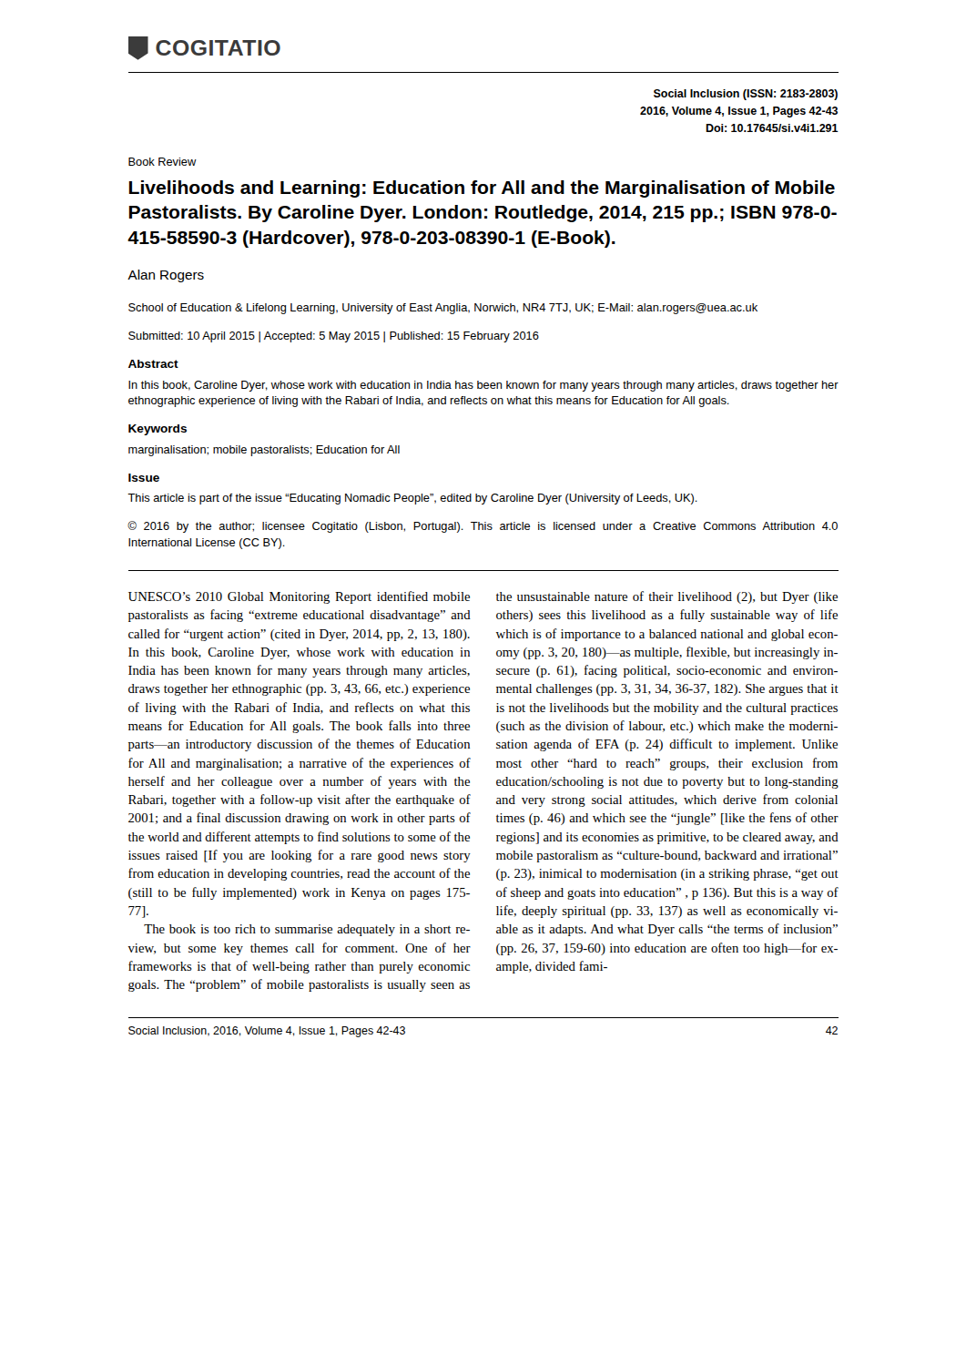COGITATIO
Social Inclusion (ISSN: 2183-2803)
2016, Volume 4, Issue 1, Pages 42-43
Doi: 10.17645/si.v4i1.291
Book Review
Livelihoods and Learning: Education for All and the Marginalisation of Mobile Pastoralists. By Caroline Dyer. London: Routledge, 2014, 215 pp.; ISBN 978-0-415-58590-3 (Hardcover), 978-0-203-08390-1 (E-Book).
Alan Rogers
School of Education & Lifelong Learning, University of East Anglia, Norwich, NR4 7TJ, UK; E-Mail: alan.rogers@uea.ac.uk
Submitted: 10 April 2015 | Accepted: 5 May 2015 | Published: 15 February 2016
Abstract
In this book, Caroline Dyer, whose work with education in India has been known for many years through many articles, draws together her ethnographic experience of living with the Rabari of India, and reflects on what this means for Education for All goals.
Keywords
marginalisation; mobile pastoralists; Education for All
Issue
This article is part of the issue “Educating Nomadic People”, edited by Caroline Dyer (University of Leeds, UK).
© 2016 by the author; licensee Cogitatio (Lisbon, Portugal). This article is licensed under a Creative Commons Attribution 4.0 International License (CC BY).
UNESCO’s 2010 Global Monitoring Report identified mobile pastoralists as facing “extreme educational disadvantage” and called for “urgent action” (cited in Dyer, 2014, pp, 2, 13, 180). In this book, Caroline Dyer, whose work with education in India has been known for many years through many articles, draws together her ethnographic (pp. 3, 43, 66, etc.) experience of living with the Rabari of India, and reflects on what this means for Education for All goals. The book falls into three parts—an introductory discussion of the themes of Education for All and marginalisation; a narrative of the experiences of herself and her colleague over a number of years with the Rabari, together with a follow-up visit after the earthquake of 2001; and a final discussion drawing on work in other parts of the world and different attempts to find solutions to some of the issues raised [If you are looking for a rare good news story from education in developing countries, read the account of the (still to be fully implemented) work in Kenya on pages 175-77].
The book is too rich to summarise adequately in a short review, but some key themes call for comment. One of her frameworks is that of well-being rather than purely economic goals. The “problem” of mobile pastoralists is usually seen as the unsustainable nature of their livelihood (2), but Dyer (like others) sees this livelihood as a fully sustainable way of life which is of importance to a balanced national and global economy (pp. 3, 20, 180)—as multiple, flexible, but increasingly insecure (p. 61), facing political, socio-economic and environmental challenges (pp. 3, 31, 34, 36-37, 182). She argues that it is not the livelihoods but the mobility and the cultural practices (such as the division of labour, etc.) which make the modernisation agenda of EFA (p. 24) difficult to implement. Unlike most other “hard to reach” groups, their exclusion from education/schooling is not due to poverty but to long-standing and very strong social attitudes, which derive from colonial times (p. 46) and which see the “jungle” [like the fens of other regions] and its economies as primitive, to be cleared away, and mobile pastoralism as “culture-bound, backward and irrational” (p. 23), inimical to modernisation (in a striking phrase, “get out of sheep and goats into education” , p 136). But this is a way of life, deeply spiritual (pp. 33, 137) as well as economically viable as it adapts. And what Dyer calls “the terms of inclusion” (pp. 26, 37, 159-60) into education are often too high—for example, divided fami-
Social Inclusion, 2016, Volume 4, Issue 1, Pages 42-43 42